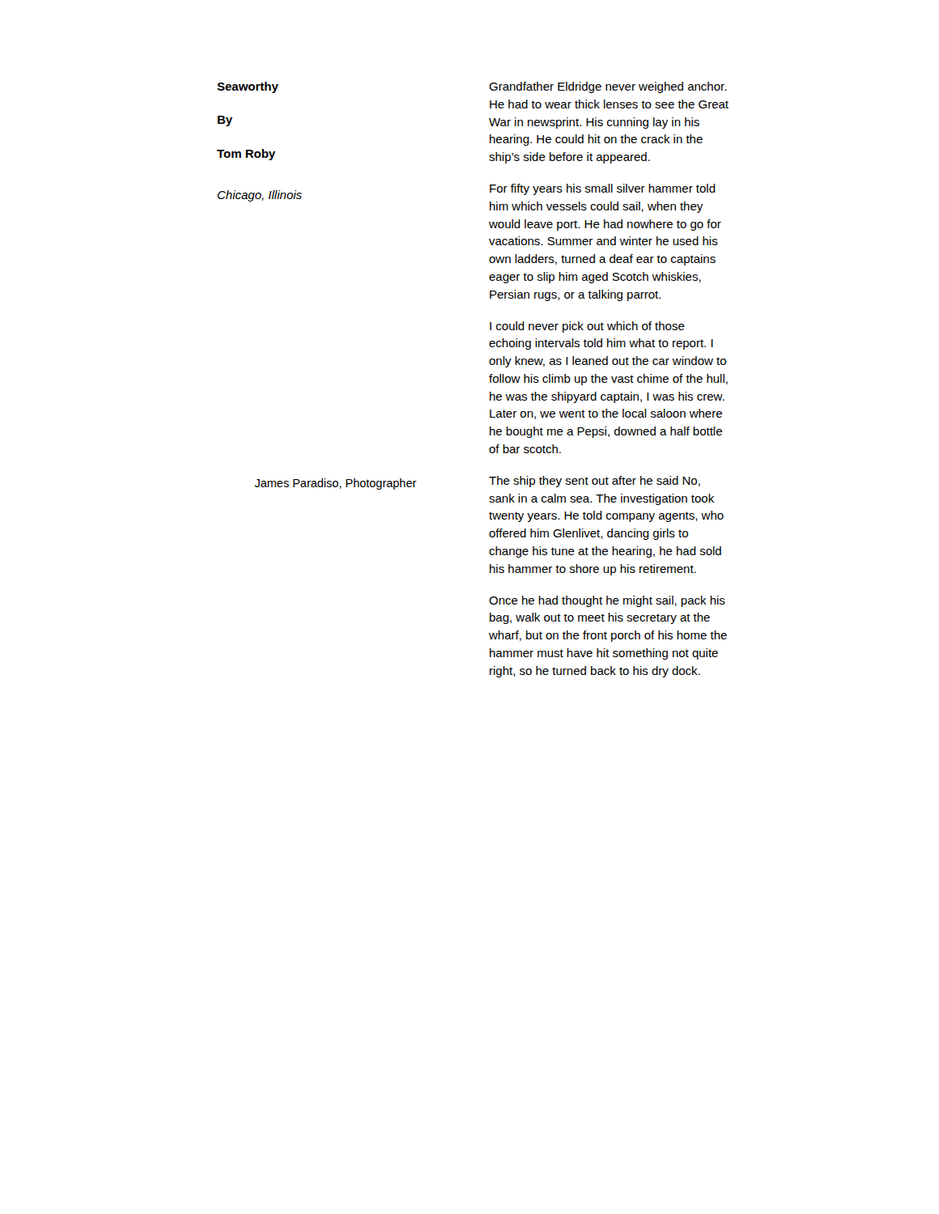Seaworthy
By
Tom Roby
Chicago, Illinois
James Paradiso, Photographer
Grandfather Eldridge never weighed anchor. He had to wear thick lenses to see the Great War in newsprint. His cunning lay in his hearing. He could hit on the crack in the ship’s side before it appeared.
For fifty years his small silver hammer told him which vessels could sail, when they would leave port. He had nowhere to go for vacations. Summer and winter he used his own ladders, turned a deaf ear to captains eager to slip him aged Scotch whiskies, Persian rugs, or a talking parrot.
I could never pick out which of those echoing intervals told him what to report. I only knew, as I leaned out the car window to follow his climb up the vast chime of the hull, he was the shipyard captain, I was his crew. Later on, we went to the local saloon where he bought me a Pepsi, downed a half bottle of bar scotch.
The ship they sent out after he said No, sank in a calm sea. The investigation took twenty years. He told company agents, who offered him Glenlivet, dancing girls to change his tune at the hearing, he had sold his hammer to shore up his retirement.
Once he had thought he might sail, pack his bag, walk out to meet his secretary at the wharf, but on the front porch of his home the hammer must have hit something not quite right, so he turned back to his dry dock.